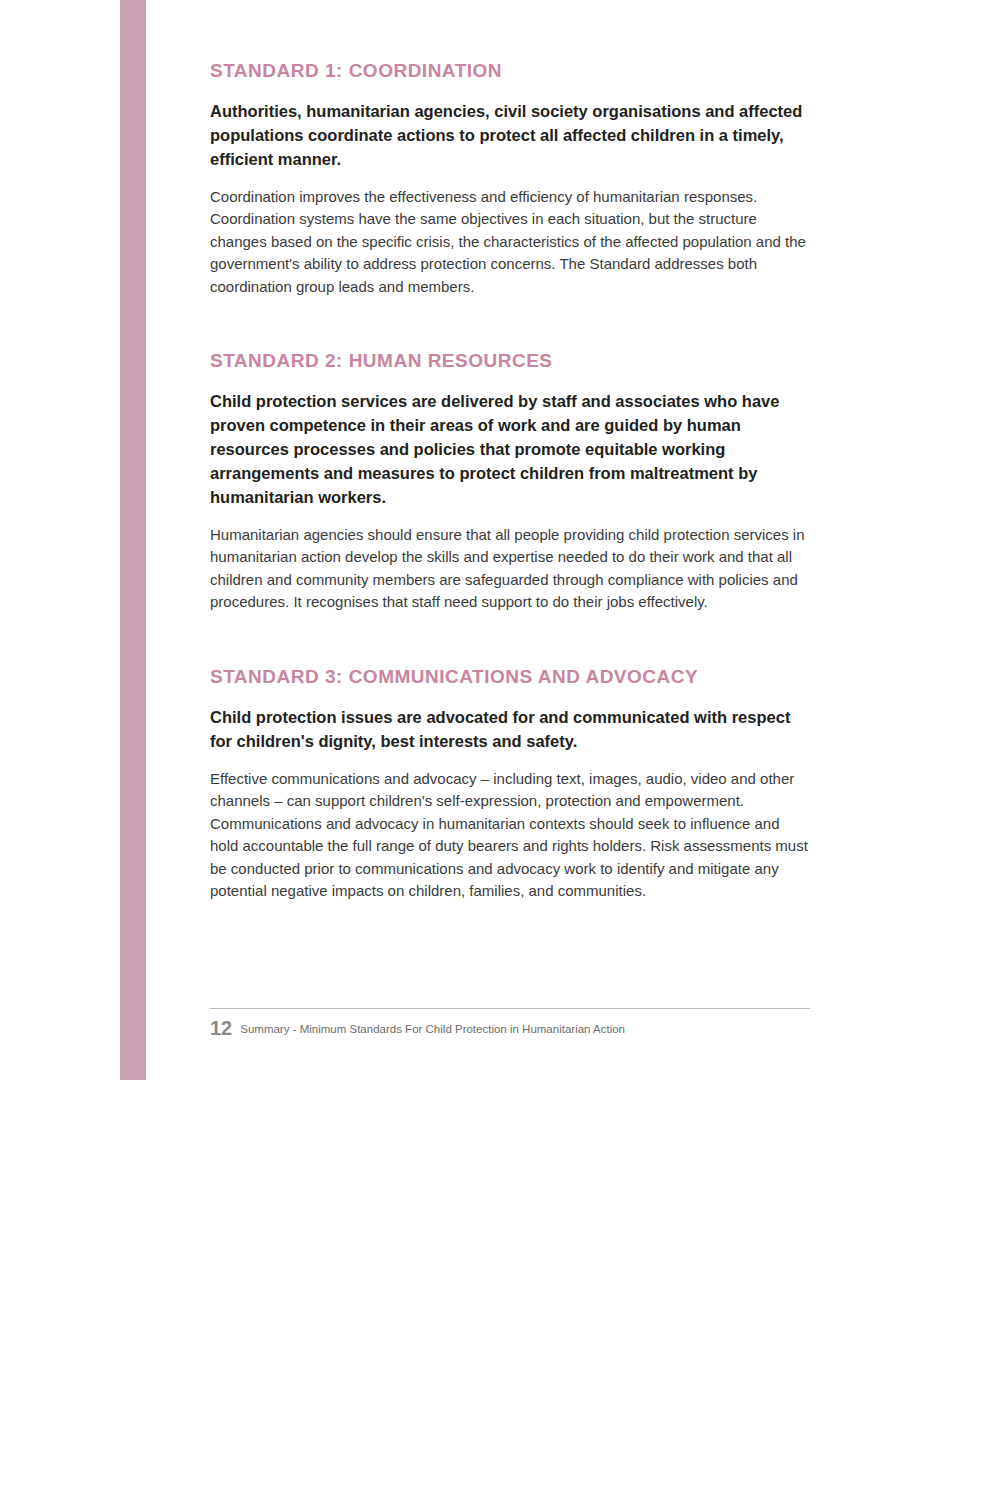Standard 1: Coordination
Authorities, humanitarian agencies, civil society organisations and affected populations coordinate actions to protect all affected children in a timely, efficient manner.
Coordination improves the effectiveness and efficiency of humanitarian responses. Coordination systems have the same objectives in each situation, but the structure changes based on the specific crisis, the characteristics of the affected population and the government's ability to address protection concerns. The Standard addresses both coordination group leads and members.
Standard 2: Human Resources
Child protection services are delivered by staff and associates who have proven competence in their areas of work and are guided by human resources processes and policies that promote equitable working arrangements and measures to protect children from maltreatment by humanitarian workers.
Humanitarian agencies should ensure that all people providing child protection services in humanitarian action develop the skills and expertise needed to do their work and that all children and community members are safeguarded through compliance with policies and procedures. It recognises that staff need support to do their jobs effectively.
Standard 3: Communications and Advocacy
Child protection issues are advocated for and communicated with respect for children's dignity, best interests and safety.
Effective communications and advocacy – including text, images, audio, video and other channels – can support children's self-expression, protection and empowerment. Communications and advocacy in humanitarian contexts should seek to influence and hold accountable the full range of duty bearers and rights holders. Risk assessments must be conducted prior to communications and advocacy work to identify and mitigate any potential negative impacts on children, families, and communities.
12 Summary - Minimum Standards For Child Protection in Humanitarian Action